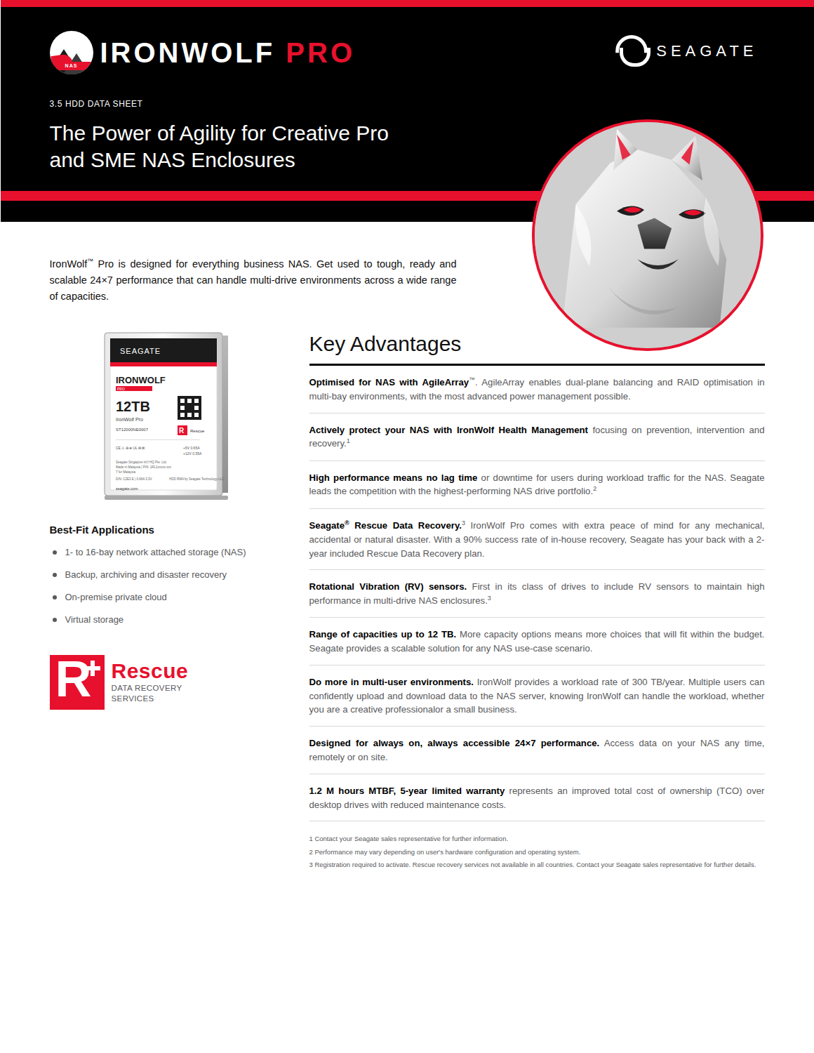NAS
IRONWOLF PRO
SEAGATE
3.5 HDD DATA SHEET
The Power of Agility for Creative Pro
and SME NAS Enclosures
IronWolf™ Pro is designed for everything business NAS. Get used to tough, ready and scalable 24×7 performance that can handle multi-drive environments across a wide range of capacities.
SEAGATE IRONWOLF PRO 12TB IronWolf Pro ST12000NE0007 R Rescue CE ⚠ ♻ ⊕ UL ⊞ ⊠ +5V 0.65A +12V 0.55A Seagate Singapore Int'l HQ Pte. Ltd. Made in Malaysia | P/N: 1RL1xxxxx-xxx 7 for Malaysia D/N: C2E3 E | 0.66A 3.3V HDD RMA by Seagate Technology LLC seagate.com
Best-Fit Applications
1- to 16-bay network attached storage (NAS)
Backup, archiving and disaster recovery
On-premise private cloud
Virtual storage
R
Rescue
DATA RECOVERY
SERVICES
Key Advantages
Optimised for NAS with AgileArray™. AgileArray enables dual-plane balancing and RAID optimisation in multi-bay environments, with the most advanced power management possible.
Actively protect your NAS with IronWolf Health Management focusing on prevention, intervention and recovery.1
High performance means no lag time or downtime for users during workload traffic for the NAS. Seagate leads the competition with the highest-performing NAS drive portfolio.2
Seagate® Rescue Data Recovery.3 IronWolf Pro comes with extra peace of mind for any mechanical, accidental or natural disaster. With a 90% success rate of in-house recovery, Seagate has your back with a 2-year included Rescue Data Recovery plan.
Rotational Vibration (RV) sensors. First in its class of drives to include RV sensors to maintain high performance in multi-drive NAS enclosures.3
Range of capacities up to 12 TB. More capacity options means more choices that will fit within the budget. Seagate provides a scalable solution for any NAS use-case scenario.
Do more in multi-user environments. IronWolf provides a workload rate of 300 TB/year. Multiple users can confidently upload and download data to the NAS server, knowing IronWolf can handle the workload, whether you are a creative professionalor a small business.
Designed for always on, always accessible 24×7 performance. Access data on your NAS any time, remotely or on site.
1.2 M hours MTBF, 5-year limited warranty represents an improved total cost of ownership (TCO) over desktop drives with reduced maintenance costs.
1 Contact your Seagate sales representative for further information.
2 Performance may vary depending on user's hardware configuration and operating system.
3 Registration required to activate. Rescue recovery services not available in all countries. Contact your Seagate sales representative for further details.